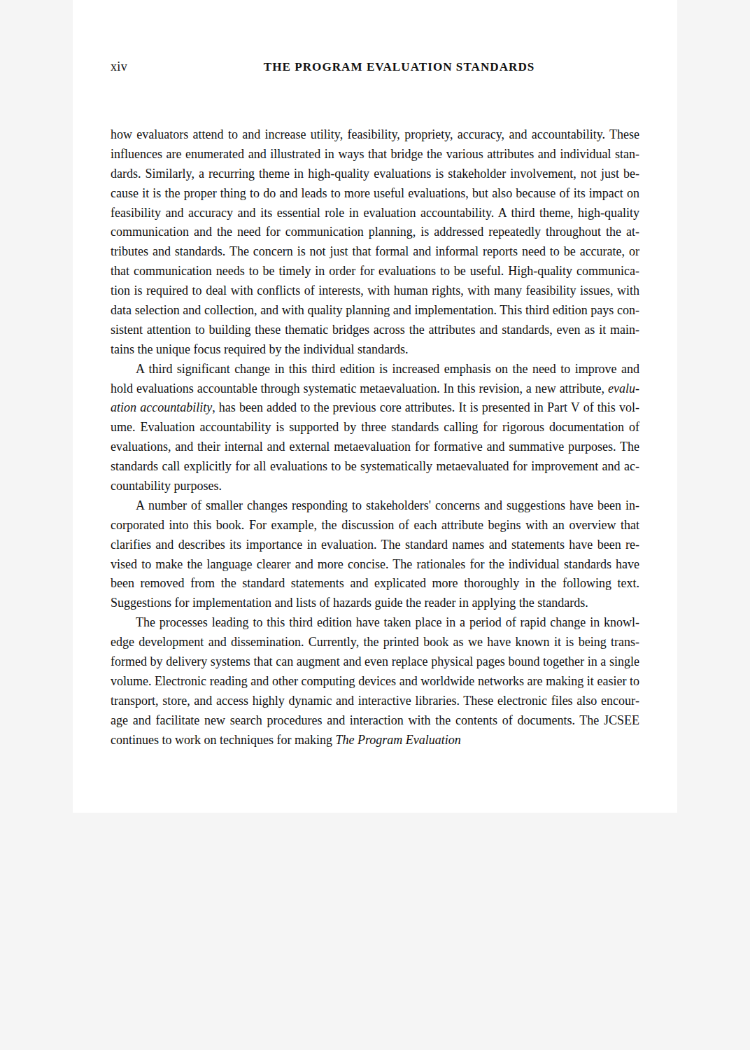xiv
The Program Evaluation Standards
how evaluators attend to and increase utility, feasibility, propriety, accuracy, and accountability. These influences are enumerated and illustrated in ways that bridge the various attributes and individual standards. Similarly, a recurring theme in high-quality evaluations is stakeholder involvement, not just because it is the proper thing to do and leads to more useful evaluations, but also because of its impact on feasibility and accuracy and its essential role in evaluation accountability. A third theme, high-quality communication and the need for communication planning, is addressed repeatedly throughout the attributes and standards. The concern is not just that formal and informal reports need to be accurate, or that communication needs to be timely in order for evaluations to be useful. High-quality communication is required to deal with conflicts of interests, with human rights, with many feasibility issues, with data selection and collection, and with quality planning and implementation. This third edition pays consistent attention to building these thematic bridges across the attributes and standards, even as it maintains the unique focus required by the individual standards.
A third significant change in this third edition is increased emphasis on the need to improve and hold evaluations accountable through systematic metaevaluation. In this revision, a new attribute, evaluation accountability, has been added to the previous core attributes. It is presented in Part V of this volume. Evaluation accountability is supported by three standards calling for rigorous documentation of evaluations, and their internal and external metaevaluation for formative and summative purposes. The standards call explicitly for all evaluations to be systematically metaevaluated for improvement and accountability purposes.
A number of smaller changes responding to stakeholders' concerns and suggestions have been incorporated into this book. For example, the discussion of each attribute begins with an overview that clarifies and describes its importance in evaluation. The standard names and statements have been revised to make the language clearer and more concise. The rationales for the individual standards have been removed from the standard statements and explicated more thoroughly in the following text. Suggestions for implementation and lists of hazards guide the reader in applying the standards.
The processes leading to this third edition have taken place in a period of rapid change in knowledge development and dissemination. Currently, the printed book as we have known it is being transformed by delivery systems that can augment and even replace physical pages bound together in a single volume. Electronic reading and other computing devices and worldwide networks are making it easier to transport, store, and access highly dynamic and interactive libraries. These electronic files also encourage and facilitate new search procedures and interaction with the contents of documents. The JCSEE continues to work on techniques for making The Program Evaluation